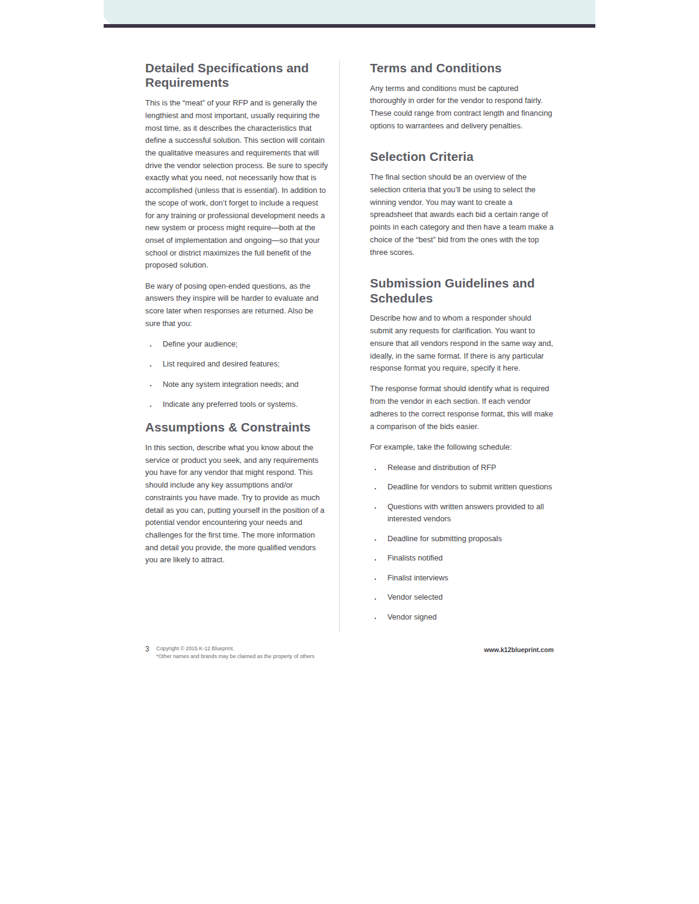Detailed Specifications and
Requirements
This is the “meat” of your RFP and is generally the lengthiest and most important, usually requiring the most time, as it describes the characteristics that define a successful solution. This section will contain the qualitative measures and requirements that will drive the vendor selection process. Be sure to specify exactly what you need, not necessarily how that is accomplished (unless that is essential). In addition to the scope of work, don’t forget to include a request for any training or professional development needs a new system or process might require—both at the onset of implementation and ongoing—so that your school or district maximizes the full benefit of the proposed solution.
Be wary of posing open-ended questions, as the answers they inspire will be harder to evaluate and score later when responses are returned. Also be sure that you:
Define your audience;
List required and desired features;
Note any system integration needs; and
Indicate any preferred tools or systems.
Assumptions & Constraints
In this section, describe what you know about the service or product you seek, and any requirements you have for any vendor that might respond. This should include any key assumptions and/or constraints you have made. Try to provide as much detail as you can, putting yourself in the position of a potential vendor encountering your needs and challenges for the first time. The more information and detail you provide, the more qualified vendors you are likely to attract.
Terms and Conditions
Any terms and conditions must be captured thoroughly in order for the vendor to respond fairly. These could range from contract length and financing options to warrantees and delivery penalties.
Selection Criteria
The final section should be an overview of the selection criteria that you’ll be using to select the winning vendor. You may want to create a spreadsheet that awards each bid a certain range of points in each category and then have a team make a choice of the “best” bid from the ones with the top three scores.
Submission Guidelines and Schedules
Describe how and to whom a responder should submit any requests for clarification. You want to ensure that all vendors respond in the same way and, ideally, in the same format. If there is any particular response format you require, specify it here.
The response format should identify what is required from the vendor in each section. If each vendor adheres to the correct response format, this will make a comparison of the bids easier.
For example, take the following schedule:
Release and distribution of RFP
Deadline for vendors to submit written questions
Questions with written answers provided to all interested vendors
Deadline for submitting proposals
Finalists notified
Finalist interviews
Vendor selected
Vendor signed
3
Copyright © 2015 K-12 Blueprint.
*Other names and brands may be claimed as the property of others
www.k12blueprint.com